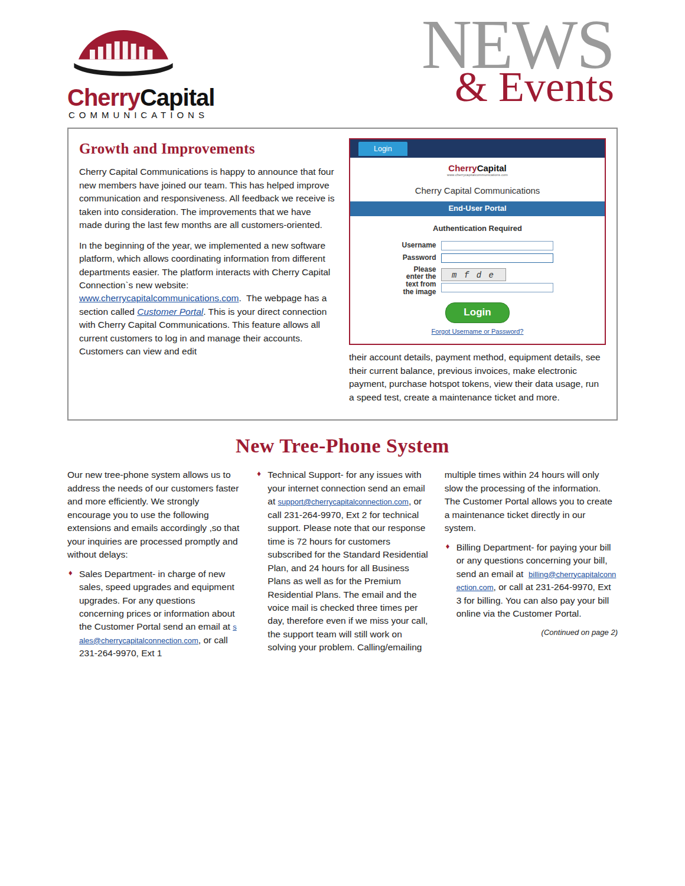Cherry Capital COMMUNICATIONS
NEWS
& Events
Growth and Improvements
Cherry Capital Communications is happy to announce that four new members have joined our team. This has helped improve communication and responsiveness. All feedback we receive is taken into consideration. The improvements that we have made during the last few months are all customers-oriented.
In the beginning of the year, we implemented a new software platform, which allows coordinating information from different departments easier. The platform interacts with Cherry Capital Connection`s new website: www.cherrycapitalcommunications.com. The webpage has a section called Customer Portal. This is your direct connection with Cherry Capital Communications. This feature allows all current customers to log in and manage their accounts. Customers can view and edit
Login
Cherry Capital www.cherrycapitalcommunications.com
Cherry Capital Communications
End-User Portal
Authentication Required
| Username | |
| Password | |
| Please enter the text from the image | m f d e |
Login
Forgot Username or Password?
their account details, payment method, equipment details, see their current balance, previous invoices, make electronic payment, purchase hotspot tokens, view their data usage, run a speed test, create a maintenance ticket and more.
New Tree-Phone System
Our new tree-phone system allows us to address the needs of our customers faster and more efficiently. We strongly encourage you to use the following extensions and emails accordingly ,so that your inquiries are processed promptly and without delays:
Sales Department- in charge of new sales, speed upgrades and equipment upgrades. For any questions concerning prices or information about the Customer Portal send an email at sales@cherrycapitalconnection.com, or call 231-264-9970, Ext 1
Technical Support- for any issues with your internet connection send an email at support@cherrycapitalconnection.com, or call 231-264-9970, Ext 2 for technical support. Please note that our response time is 72 hours for customers subscribed for the Standard Residential Plan, and 24 hours for all Business Plans as well as for the Premium Residential Plans. The email and the voice mail is checked three times per day, therefore even if we miss your call, the support team will still work on solving your problem. Calling/emailing
multiple times within 24 hours will only slow the processing of the information. The Customer Portal allows you to create a maintenance ticket directly in our system.
Billing Department- for paying your bill or any questions concerning your bill, send an email at billing@cherrycapitalconnection.com, or call at 231-264-9970, Ext 3 for billing. You can also pay your bill online via the Customer Portal.
(Continued on page 2)